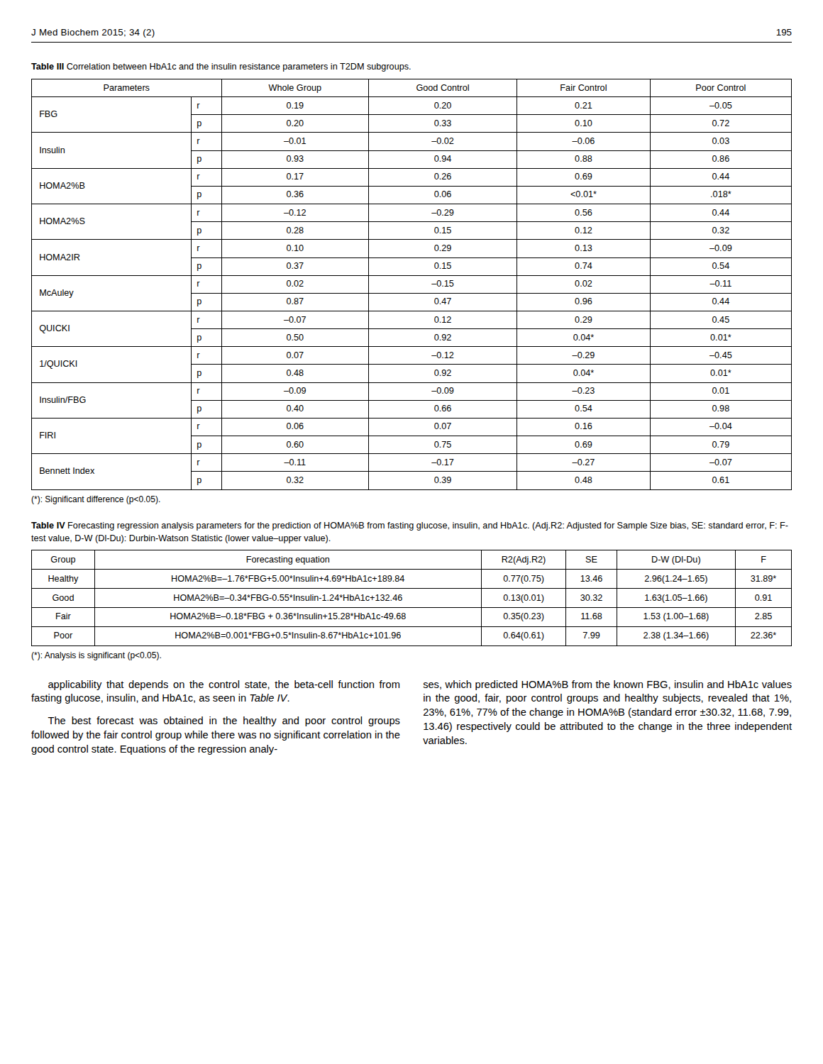J Med Biochem 2015; 34 (2) 195
Table III Correlation between HbA1c and the insulin resistance parameters in T2DM subgroups.
| Parameters | Whole Group | Good Control | Fair Control | Poor Control |
| --- | --- | --- | --- | --- |
| FBG | r | 0.19 | 0.20 | 0.21 | –0.05 |
| p | 0.20 | 0.33 | 0.10 | 0.72 |
| Insulin | r | –0.01 | –0.02 | –0.06 | 0.03 |
| p | 0.93 | 0.94 | 0.88 | 0.86 |
| HOMA2%B | r | 0.17 | 0.26 | 0.69 | 0.44 |
| p | 0.36 | 0.06 | <0.01* | .018* |
| HOMA2%S | r | –0.12 | –0.29 | 0.56 | 0.44 |
| p | 0.28 | 0.15 | 0.12 | 0.32 |
| HOMA2IR | r | 0.10 | 0.29 | 0.13 | –0.09 |
| p | 0.37 | 0.15 | 0.74 | 0.54 |
| McAuley | r | 0.02 | –0.15 | 0.02 | –0.11 |
| p | 0.87 | 0.47 | 0.96 | 0.44 |
| QUICKI | r | –0.07 | 0.12 | 0.29 | 0.45 |
| p | 0.50 | 0.92 | 0.04* | 0.01* |
| 1/QUICKI | r | 0.07 | –0.12 | –0.29 | –0.45 |
| p | 0.48 | 0.92 | 0.04* | 0.01* |
| Insulin/FBG | r | –0.09 | –0.09 | –0.23 | 0.01 |
| p | 0.40 | 0.66 | 0.54 | 0.98 |
| FIRI | r | 0.06 | 0.07 | 0.16 | –0.04 |
| p | 0.60 | 0.75 | 0.69 | 0.79 |
| Bennett Index | r | –0.11 | –0.17 | –0.27 | –0.07 |
| p | 0.32 | 0.39 | 0.48 | 0.61 |
(*): Significant difference (p<0.05).
Table IV Forecasting regression analysis parameters for the prediction of HOMA%B from fasting glucose, insulin, and HbA1c. (Adj.R2: Adjusted for Sample Size bias, SE: standard error, F: F-test value, D-W (Dl-Du): Durbin-Watson Statistic (lower value–upper value).
| Group | Forecasting equation | R2(Adj.R2) | SE | D-W (Dl-Du) | F |
| --- | --- | --- | --- | --- | --- |
| Healthy | HOMA2%B=–1.76*FBG+5.00*Insulin+4.69*HbA1c+189.84 | 0.77(0.75) | 13.46 | 2.96(1.24–1.65) | 31.89* |
| Good | HOMA2%B=–0.34*FBG-0.55*Insulin-1.24*HbA1c+132.46 | 0.13(0.01) | 30.32 | 1.63(1.05–1.66) | 0.91 |
| Fair | HOMA2%B=–0.18*FBG + 0.36*Insulin+15.28*HbA1c-49.68 | 0.35(0.23) | 11.68 | 1.53 (1.00–1.68) | 2.85 |
| Poor | HOMA2%B=0.001*FBG+0.5*Insulin-8.67*HbA1c+101.96 | 0.64(0.61) | 7.99 | 2.38 (1.34–1.66) | 22.36* |
(*): Analysis is significant (p<0.05).
applicability that depends on the control state, the beta-cell function from fasting glucose, insulin, and HbA1c, as seen in Table IV.
The best forecast was obtained in the healthy and poor control groups followed by the fair control group while there was no significant correlation in the good control state. Equations of the regression analy-
ses, which predicted HOMA%B from the known FBG, insulin and HbA1c values in the good, fair, poor control groups and healthy subjects, revealed that 1%, 23%, 61%, 77% of the change in HOMA%B (standard error ±30.32, 11.68, 7.99, 13.46) respectively could be attributed to the change in the three independent variables.